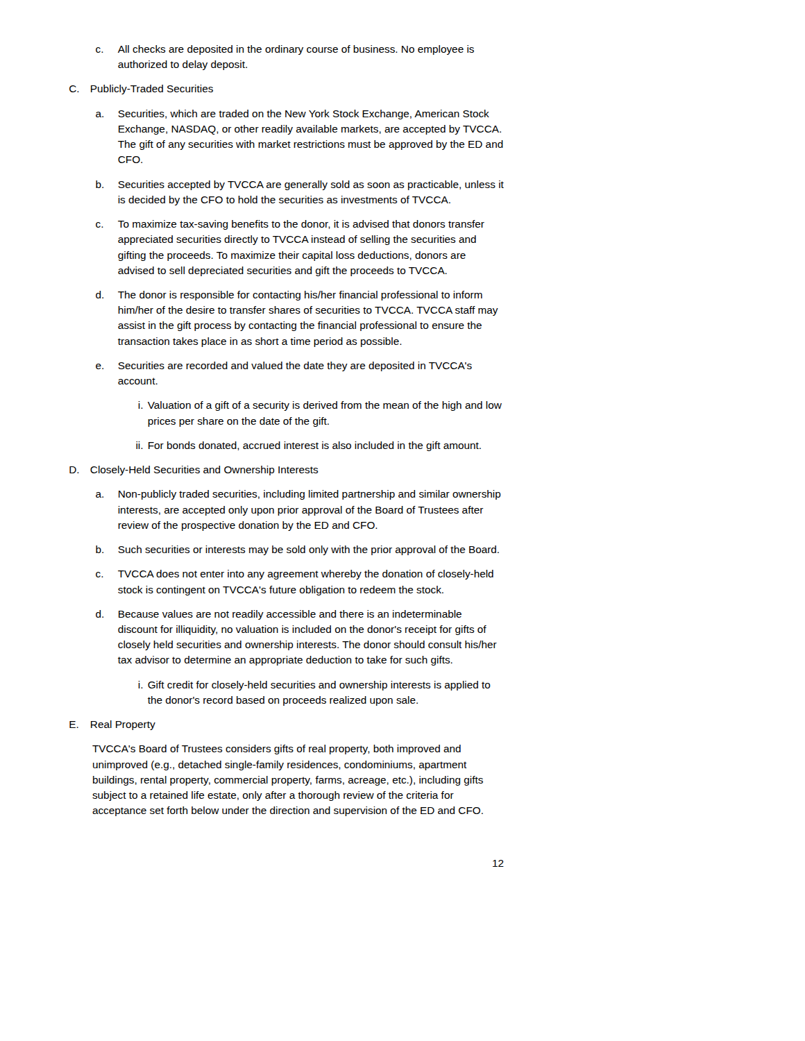c. All checks are deposited in the ordinary course of business. No employee is authorized to delay deposit.
C. Publicly-Traded Securities
a. Securities, which are traded on the New York Stock Exchange, American Stock Exchange, NASDAQ, or other readily available markets, are accepted by TVCCA. The gift of any securities with market restrictions must be approved by the ED and CFO.
b. Securities accepted by TVCCA are generally sold as soon as practicable, unless it is decided by the CFO to hold the securities as investments of TVCCA.
c. To maximize tax-saving benefits to the donor, it is advised that donors transfer appreciated securities directly to TVCCA instead of selling the securities and gifting the proceeds. To maximize their capital loss deductions, donors are advised to sell depreciated securities and gift the proceeds to TVCCA.
d. The donor is responsible for contacting his/her financial professional to inform him/her of the desire to transfer shares of securities to TVCCA. TVCCA staff may assist in the gift process by contacting the financial professional to ensure the transaction takes place in as short a time period as possible.
e. Securities are recorded and valued the date they are deposited in TVCCA's account.
i. Valuation of a gift of a security is derived from the mean of the high and low prices per share on the date of the gift.
ii. For bonds donated, accrued interest is also included in the gift amount.
D. Closely-Held Securities and Ownership Interests
a. Non-publicly traded securities, including limited partnership and similar ownership interests, are accepted only upon prior approval of the Board of Trustees after review of the prospective donation by the ED and CFO.
b. Such securities or interests may be sold only with the prior approval of the Board.
c. TVCCA does not enter into any agreement whereby the donation of closely-held stock is contingent on TVCCA's future obligation to redeem the stock.
d. Because values are not readily accessible and there is an indeterminable discount for illiquidity, no valuation is included on the donor's receipt for gifts of closely held securities and ownership interests. The donor should consult his/her tax advisor to determine an appropriate deduction to take for such gifts.
i. Gift credit for closely-held securities and ownership interests is applied to the donor's record based on proceeds realized upon sale.
E. Real Property
TVCCA's Board of Trustees considers gifts of real property, both improved and unimproved (e.g., detached single-family residences, condominiums, apartment buildings, rental property, commercial property, farms, acreage, etc.), including gifts subject to a retained life estate, only after a thorough review of the criteria for acceptance set forth below under the direction and supervision of the ED and CFO.
12